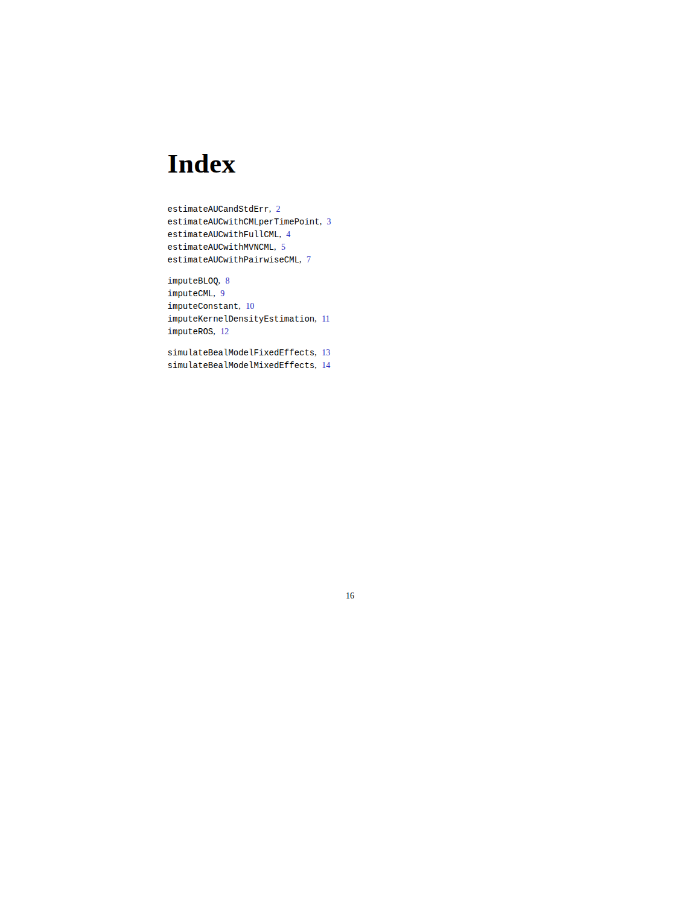Index
estimateAUCandStdErr, 2
estimateAUCwithCMLperTimePoint, 3
estimateAUCwithFullCML, 4
estimateAUCwithMVNCML, 5
estimateAUCwithPairwiseCML, 7
imputeBLOQ, 8
imputeCML, 9
imputeConstant, 10
imputeKernelDensityEstimation, 11
imputeROS, 12
simulateBealModelFixedEffects, 13
simulateBealModelMixedEffects, 14
16